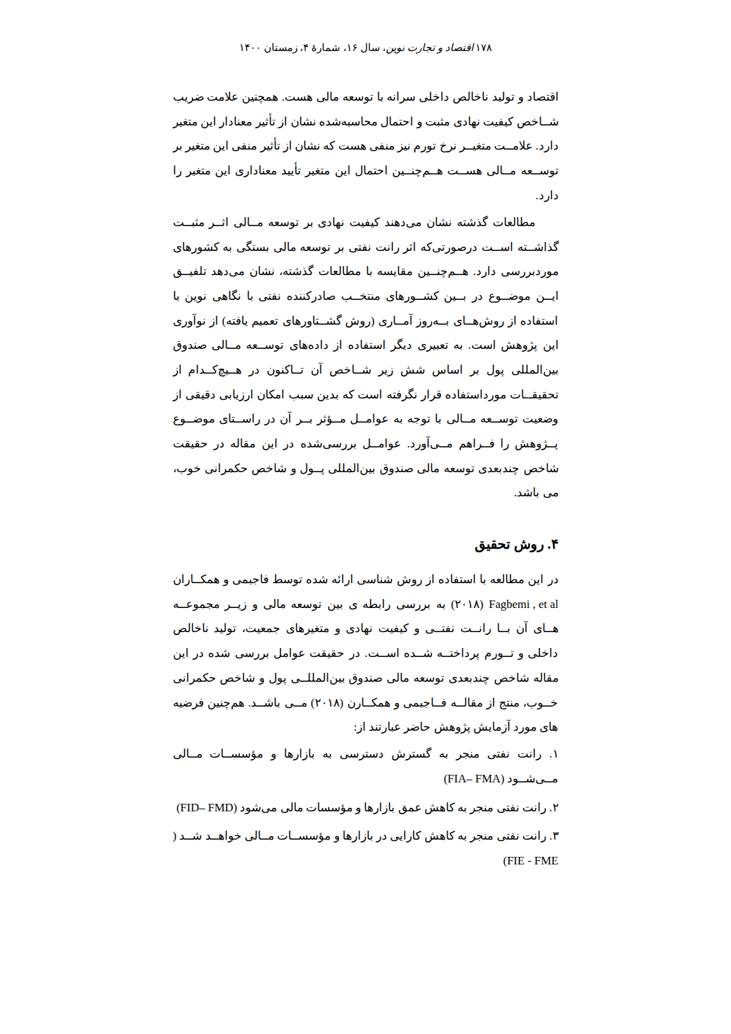۱۷۸ اقتصاد و تجارت نوین، سال ۱۶، شمارهٔ ۴، زمستان ۱۴۰۰
اقتصاد و تولید ناخالص داخلی سرانه با توسعه مالی هست. همچنین علامت ضریب شــاخص کیفیت نهادی مثبت و احتمال محاسبه‌شده نشان از تأثیر معنادار این متغیر دارد. علامــت متغیــر نرخ تورم نیز منفی هست که نشان از تأثیر منفی این متغیر بر توســعه مــالی هســت هــم‌چنــین احتمال این متغیر تأیید معناداری این متغیر را دارد.
مطالعات گذشته نشان می‌دهند کیفیت نهادی بر توسعه مــالی اثــر مثبــت گذاشــته اســت درصورتی‌که اثر رانت نفتی بر توسعه مالی بستگی به کشورهای موردبررسی دارد. هــم‌چنــین مقایسه با مطالعات گذشته، نشان می‌دهد تلفیــق ایــن موضــوع در بــین کشــورهای منتخــب صادرکننده نفتی با نگاهی نوین با استفاده از روش‌هــای بــه‌روز آمــاری (روش گشــتاورهای تعمیم یافته) از نوآوری این پژوهش است. به تعبیری دیگر استفاده از داده‌های توســعه مــالی صندوق بین‌المللی پول بر اساس شش زیر شــاخص آن تــاکنون در هــیچ‌کــدام از تحقیقــات مورداستفاده قرار نگرفته است که بدین سبب امکان ارزیابی دقیقی از وضعیت توســعه مــالی با توجه به عوامــل مــؤثر بــر آن در راســتای موضــوع پــژوهش را فــراهم مــی‌آورد. عوامــل بررسی‌شده در این مقاله در حقیقت شاخص چندبعدی توسعه مالی صندوق بین‌المللی پــول و شاخص حکمرانی خوب، می باشد.
۴. روش تحقیق
در این مطالعه با استفاده از روش شناسی ارائه شده توسط فاجبمی و همکــاران Fagbemi , et al (۲۰۱۸) به بررسی رابطه ی بین توسعه مالی و زیــر مجموعــه هــای آن بــا رانــت نفتــی و کیفیت نهادی و متغیرهای جمعیت، تولید ناخالص داخلی و تــورم پرداختــه شــده اســت. در حقیقت عوامل بررسی شده در این مقاله شاخص چندبعدی توسعه مالی صندوق بین‌المللــی پول و شاخص حکمرانی خــوب، منتج از مقالــه فــاجبمی و همکــارن (۲۰۱۸) مــی باشــد. هم‌چنین فرضیه های مورد آزمایش پژوهش حاضر عبارتند از:
۱. رانت نفتی منجر به گسترش دسترسی به بازارها و مؤسســات مــالی مــی‌شــود (FIA– FMA)
۲. رانت نفتی منجر به کاهش عمق بازارها و مؤسسات مالی می‌شود (FID– FMD)
۳. رانت نفتی منجر به کاهش کارایی در بازارها و مؤسســات مــالی خواهــد شــد ( FIE - FME)